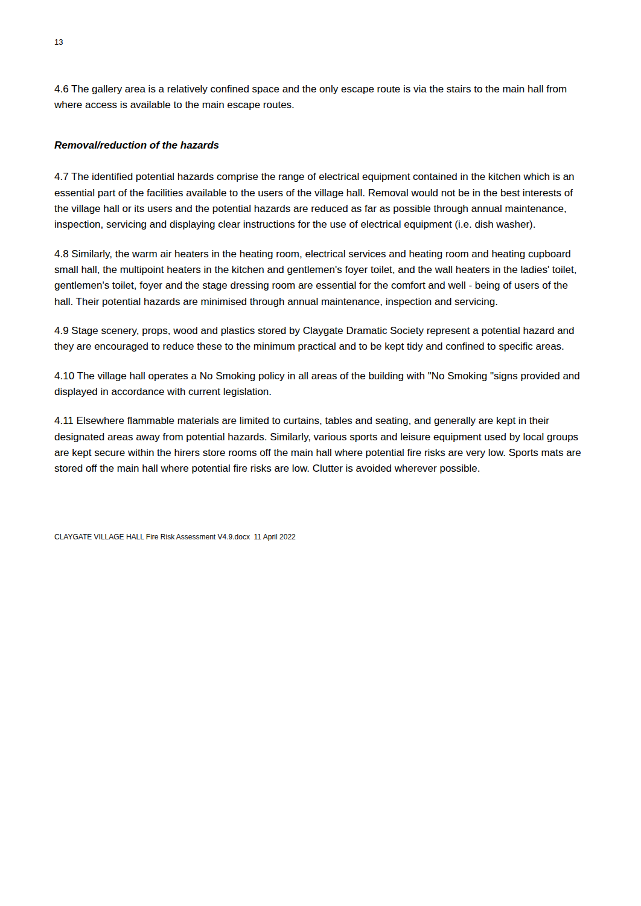13
4.6 The gallery area is a relatively confined space and the only escape route is via the stairs to the main hall from where access is available to the main escape routes.
Removal/reduction of the hazards
4.7 The identified potential hazards comprise the range of electrical equipment contained in the kitchen which is an essential part of the facilities available to the users of the village hall. Removal would not be in the best interests of the village hall or its users and the potential hazards are reduced as far as possible through annual maintenance, inspection, servicing and displaying clear instructions for the use of electrical equipment (i.e. dish washer).
4.8 Similarly, the warm air heaters in the heating room, electrical services and heating room and heating cupboard small hall, the multipoint heaters in the kitchen and gentlemen's foyer toilet, and the wall heaters in the ladies' toilet, gentlemen's toilet, foyer and the stage dressing room are essential for the comfort and well - being of users of the hall. Their potential hazards are minimised through annual maintenance, inspection and servicing.
4.9 Stage scenery, props, wood and plastics stored by Claygate Dramatic Society represent a potential hazard and they are encouraged to reduce these to the minimum practical and to be kept tidy and confined to specific areas.
4.10 The village hall operates a No Smoking policy in all areas of the building with "No Smoking "signs provided and displayed in accordance with current legislation.
4.11 Elsewhere flammable materials are limited to curtains, tables and seating, and generally are kept in their designated areas away from potential hazards. Similarly, various sports and leisure equipment used by local groups are kept secure within the hirers store rooms off the main hall where potential fire risks are very low. Sports mats are stored off the main hall where potential fire risks are low. Clutter is avoided wherever possible.
CLAYGATE VILLAGE HALL Fire Risk Assessment V4.9.docx 11 April 2022